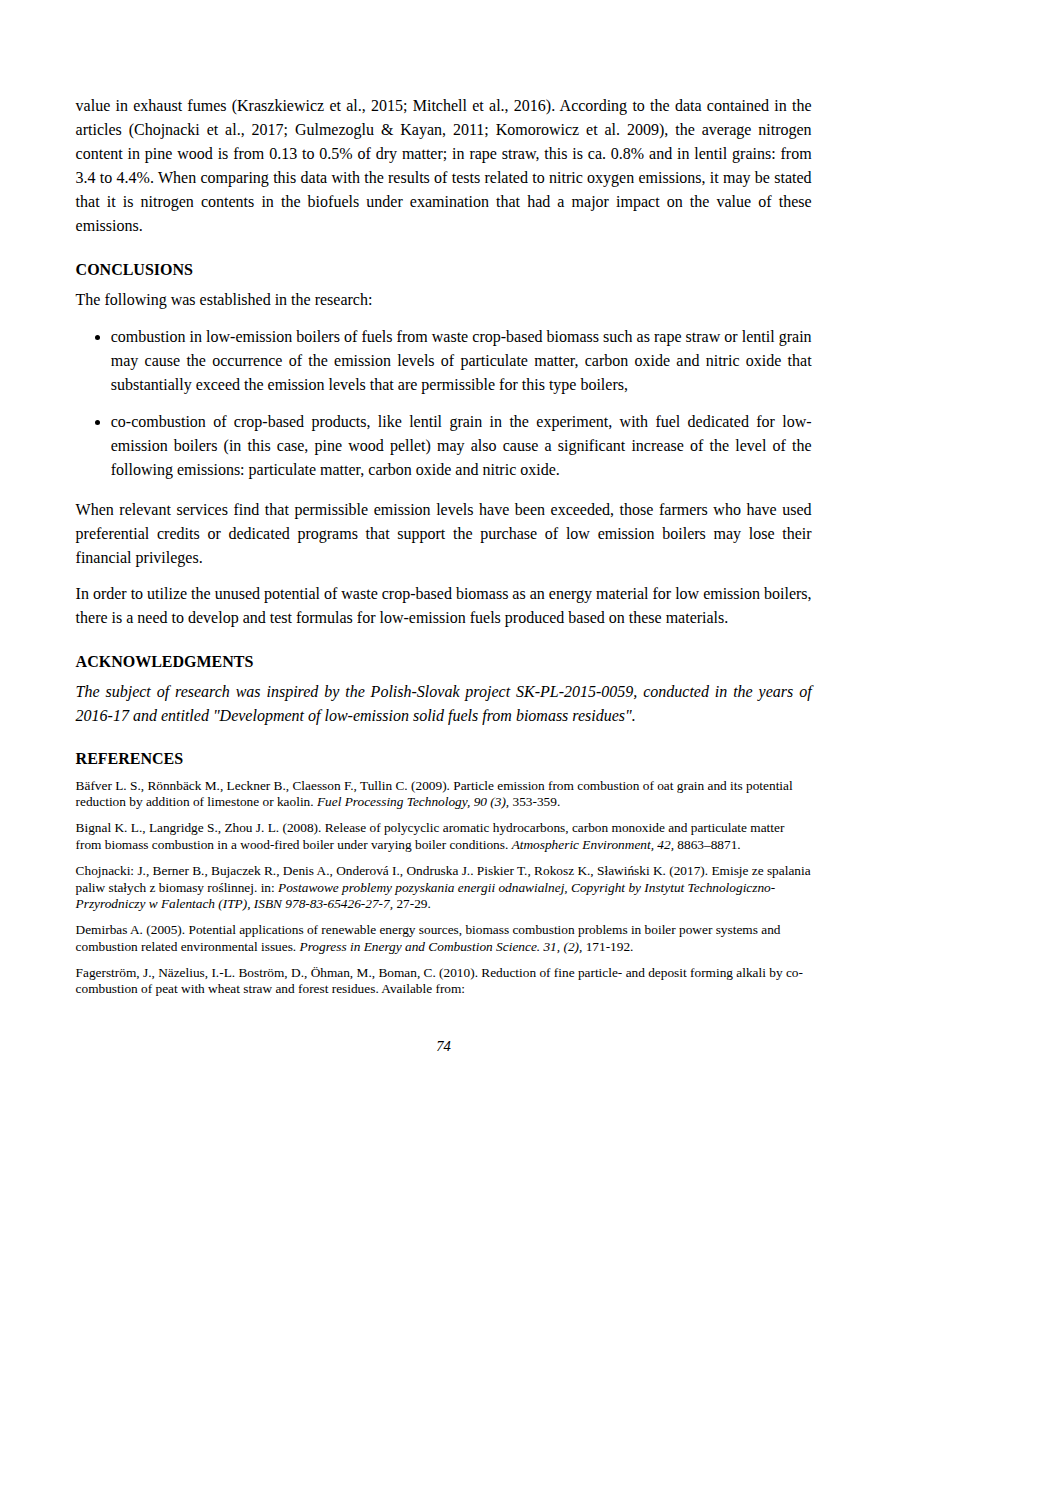value in exhaust fumes (Kraszkiewicz et al., 2015; Mitchell et al., 2016). According to the data contained in the articles (Chojnacki et al., 2017; Gulmezoglu & Kayan, 2011; Komorowicz et al. 2009), the average nitrogen content in pine wood is from 0.13 to 0.5% of dry matter; in rape straw, this is ca. 0.8% and in lentil grains: from 3.4 to 4.4%. When comparing this data with the results of tests related to nitric oxygen emissions, it may be stated that it is nitrogen contents in the biofuels under examination that had a major impact on the value of these emissions.
Conclusions
The following was established in the research:
combustion in low-emission boilers of fuels from waste crop-based biomass such as rape straw or lentil grain may cause the occurrence of the emission levels of particulate matter, carbon oxide and nitric oxide that substantially exceed the emission levels that are permissible for this type boilers,
co-combustion of crop-based products, like lentil grain in the experiment, with fuel dedicated for low-emission boilers (in this case, pine wood pellet) may also cause a significant increase of the level of the following emissions: particulate matter, carbon oxide and nitric oxide.
When relevant services find that permissible emission levels have been exceeded, those farmers who have used preferential credits or dedicated programs that support the purchase of low emission boilers may lose their financial privileges.
In order to utilize the unused potential of waste crop-based biomass as an energy material for low emission boilers, there is a need to develop and test formulas for low-emission fuels produced based on these materials.
Acknowledgments
The subject of research was inspired by the Polish-Slovak project SK-PL-2015-0059, conducted in the years of 2016-17 and entitled "Development of low-emission solid fuels from biomass residues".
References
Bäfver L. S., Rönnbäck M., Leckner B., Claesson F., Tullin C. (2009). Particle emission from combustion of oat grain and its potential reduction by addition of limestone or kaolin. Fuel Processing Technology, 90 (3), 353-359.
Bignal K. L., Langridge S., Zhou J. L. (2008). Release of polycyclic aromatic hydrocarbons, carbon monoxide and particulate matter from biomass combustion in a wood-fired boiler under varying boiler conditions. Atmospheric Environment, 42, 8863–8871.
Chojnacki: J., Berner B., Bujaczek R., Denis A., Onderová I., Ondruska J.. Piskier T., Rokosz K., Sławiński K. (2017). Emisje ze spalania paliw stałych z biomasy roślinnej. in: Postawowe problemy pozyskania energii odnawialnej, Copyright by Instytut Technologiczno-Przyrodniczy w Falentach (ITP), ISBN 978-83-65426-27-7, 27-29.
Demirbas A. (2005). Potential applications of renewable energy sources, biomass combustion problems in boiler power systems and combustion related environmental issues. Progress in Energy and Combustion Science. 31, (2), 171-192.
Fagerström, J., Näzelius, I.-L. Boström, D., Öhman, M., Boman, C. (2010). Reduction of fine particle- and deposit forming alkali by co-combustion of peat with wheat straw and forest residues. Available from:
74